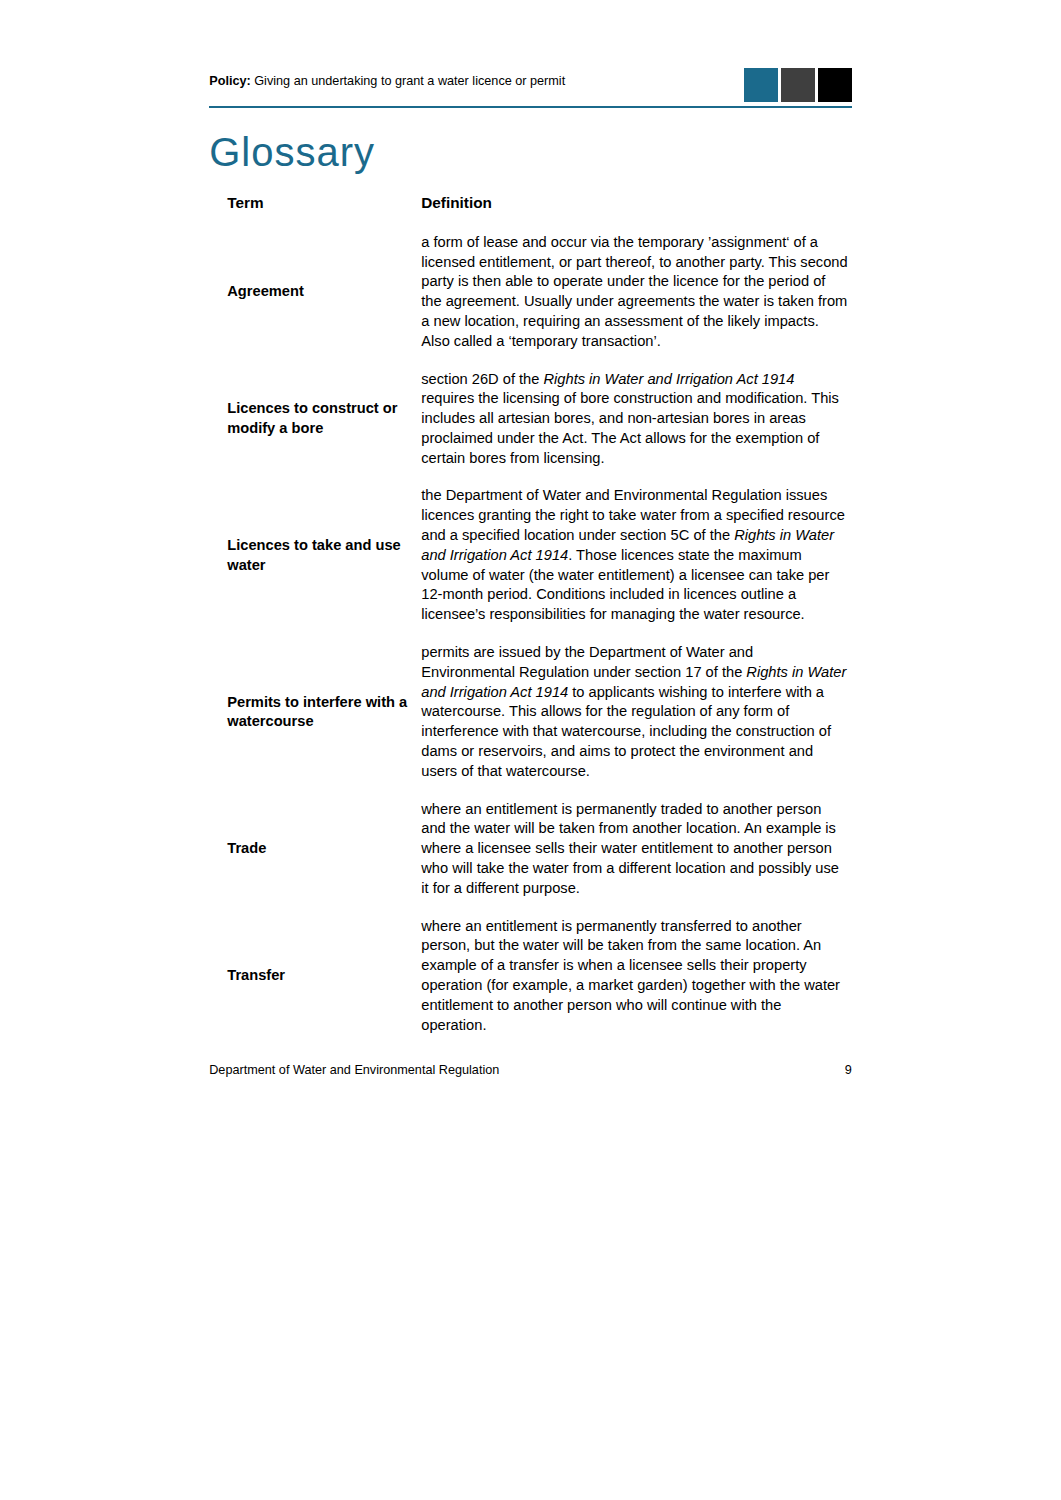Policy: Giving an undertaking to grant a water licence or permit
Glossary
| Term | Definition |
| --- | --- |
| Agreement | a form of lease and occur via the temporary ’assignment‘ of a licensed entitlement, or part thereof, to another party. This second party is then able to operate under the licence for the period of the agreement. Usually under agreements the water is taken from a new location, requiring an assessment of the likely impacts. Also called a ‘temporary transaction’. |
| Licences to construct or modify a bore | section 26D of the Rights in Water and Irrigation Act 1914 requires the licensing of bore construction and modification. This includes all artesian bores, and non-artesian bores in areas proclaimed under the Act. The Act allows for the exemption of certain bores from licensing. |
| Licences to take and use water | the Department of Water and Environmental Regulation issues licences granting the right to take water from a specified resource and a specified location under section 5C of the Rights in Water and Irrigation Act 1914 . Those licences state the maximum volume of water (the water entitlement) a licensee can take per 12-month period. Conditions included in licences outline a licensee’s responsibilities for managing the water resource. |
| Permits to interfere with a watercourse | permits are issued by the Department of Water and Environmental Regulation under section 17 of the Rights in Water and Irrigation Act 1914 to applicants wishing to interfere with a watercourse. This allows for the regulation of any form of interference with that watercourse, including the construction of dams or reservoirs, and aims to protect the environment and users of that watercourse. |
| Trade | where an entitlement is permanently traded to another person and the water will be taken from another location. An example is where a licensee sells their water entitlement to another person who will take the water from a different location and possibly use it for a different purpose. |
| Transfer | where an entitlement is permanently transferred to another person, but the water will be taken from the same location. An example of a transfer is when a licensee sells their property operation (for example, a market garden) together with the water entitlement to another person who will continue with the operation. |
Department of Water and Environmental Regulation
9